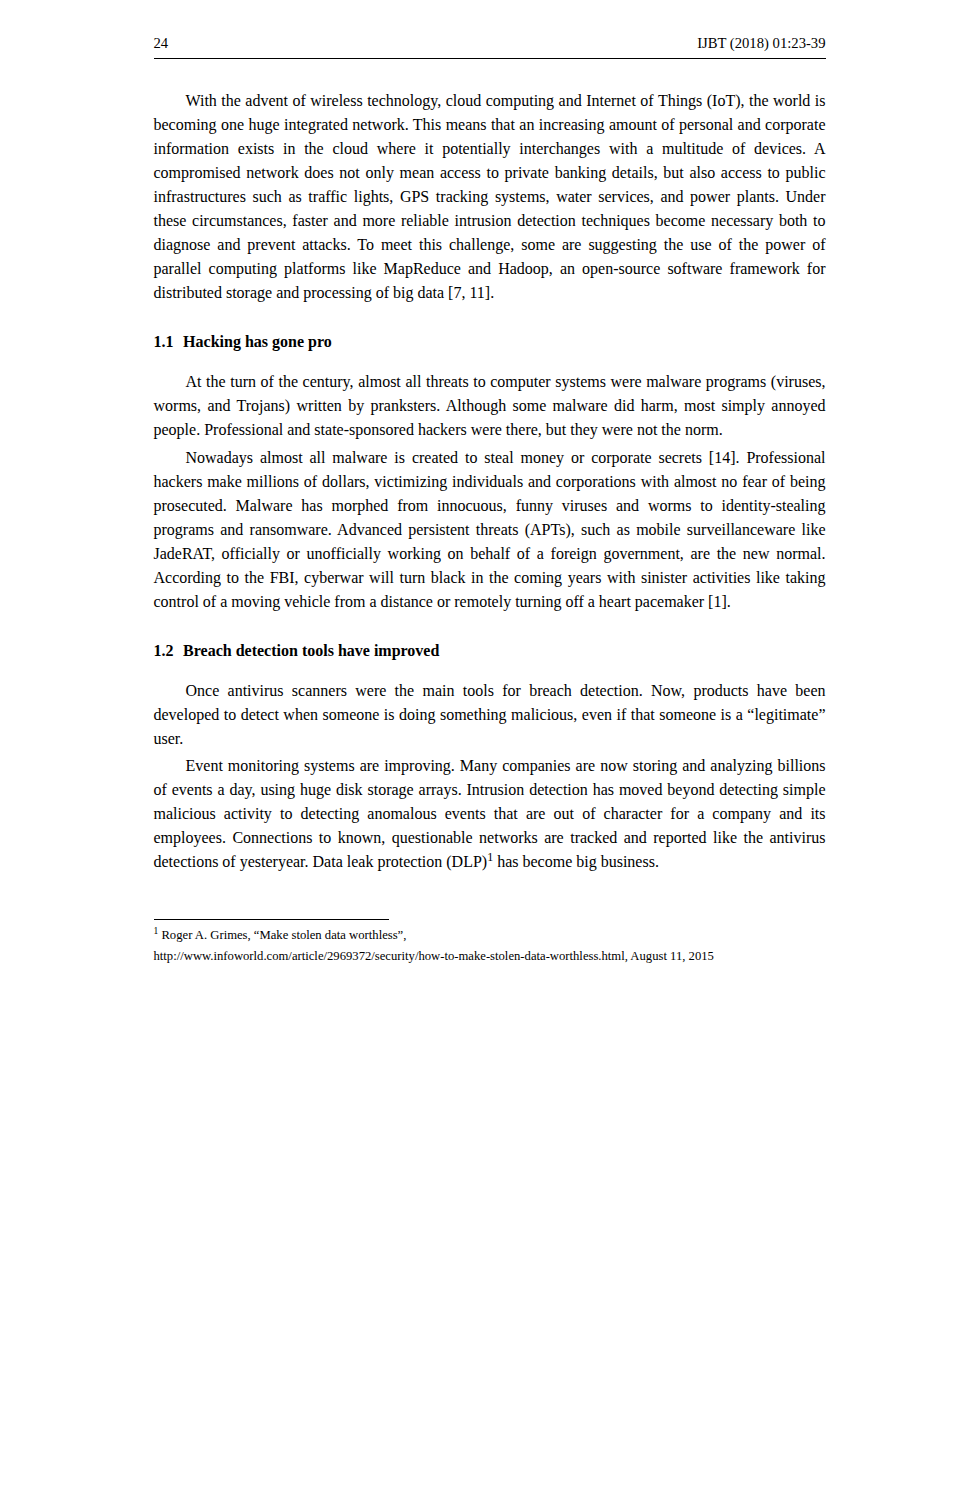24 IJBT (2018) 01:23-39
With the advent of wireless technology, cloud computing and Internet of Things (IoT), the world is becoming one huge integrated network. This means that an increasing amount of personal and corporate information exists in the cloud where it potentially interchanges with a multitude of devices. A compromised network does not only mean access to private banking details, but also access to public infrastructures such as traffic lights, GPS tracking systems, water services, and power plants. Under these circumstances, faster and more reliable intrusion detection techniques become necessary both to diagnose and prevent attacks. To meet this challenge, some are suggesting the use of the power of parallel computing platforms like MapReduce and Hadoop, an open-source software framework for distributed storage and processing of big data [7, 11].
1.1 Hacking has gone pro
At the turn of the century, almost all threats to computer systems were malware programs (viruses, worms, and Trojans) written by pranksters. Although some malware did harm, most simply annoyed people. Professional and state-sponsored hackers were there, but they were not the norm.
Nowadays almost all malware is created to steal money or corporate secrets [14]. Professional hackers make millions of dollars, victimizing individuals and corporations with almost no fear of being prosecuted. Malware has morphed from innocuous, funny viruses and worms to identity-stealing programs and ransomware. Advanced persistent threats (APTs), such as mobile surveillanceware like JadeRAT, officially or unofficially working on behalf of a foreign government, are the new normal. According to the FBI, cyberwar will turn black in the coming years with sinister activities like taking control of a moving vehicle from a distance or remotely turning off a heart pacemaker [1].
1.2 Breach detection tools have improved
Once antivirus scanners were the main tools for breach detection. Now, products have been developed to detect when someone is doing something malicious, even if that someone is a “legitimate” user.
Event monitoring systems are improving. Many companies are now storing and analyzing billions of events a day, using huge disk storage arrays. Intrusion detection has moved beyond detecting simple malicious activity to detecting anomalous events that are out of character for a company and its employees. Connections to known, questionable networks are tracked and reported like the antivirus detections of yesteryear. Data leak protection (DLP)1 has become big business.
1 Roger A. Grimes, “Make stolen data worthless”,
http://www.infoworld.com/article/2969372/security/how-to-make-stolen-data-worthless.html, August 11, 2015